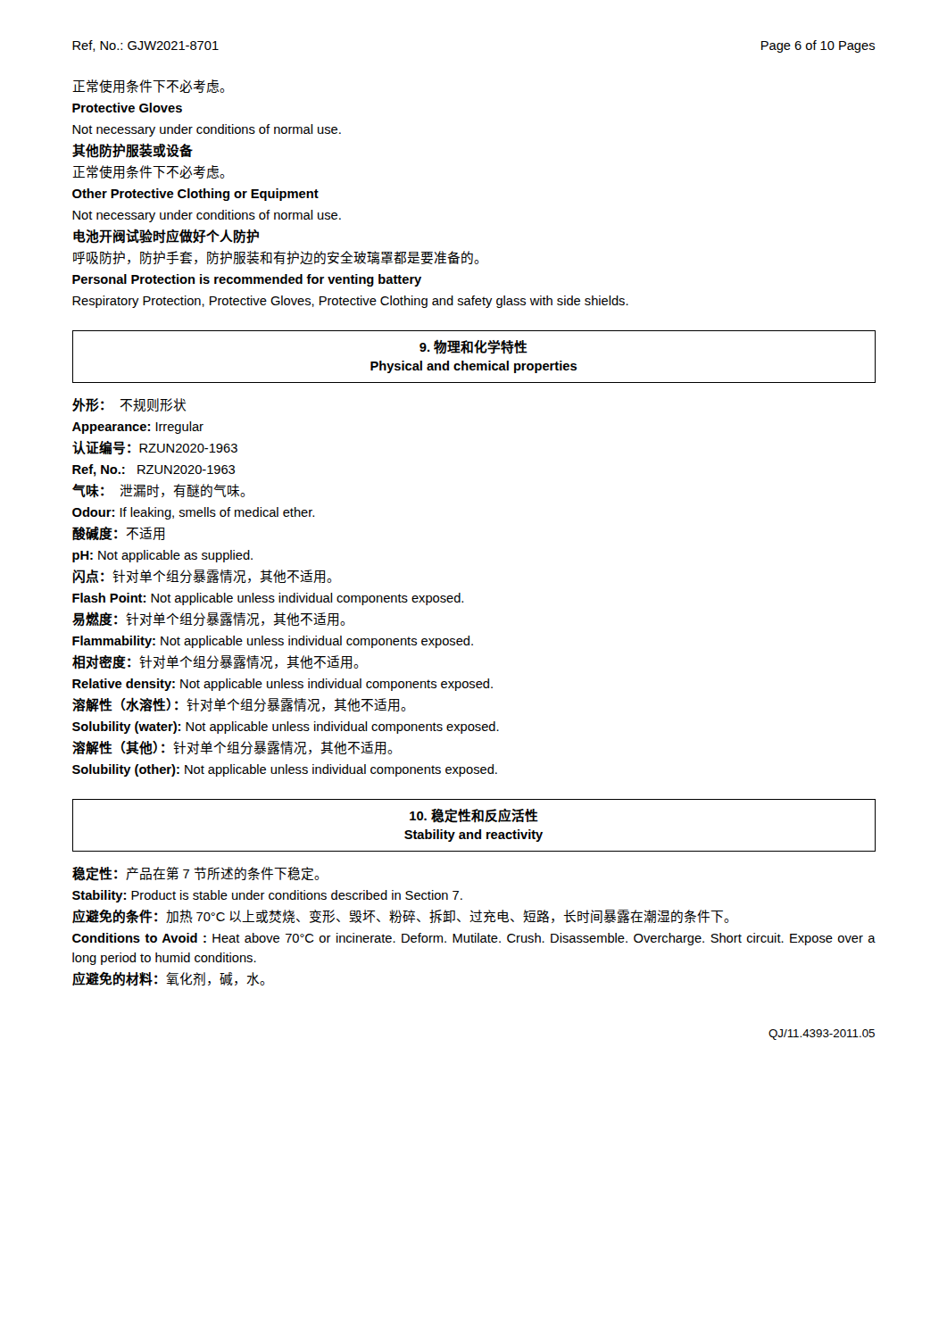Ref, No.: GJW2021-8701 Page 6 of 10 Pages
正常使用条件下不必考虑。
Protective Gloves
Not necessary under conditions of normal use.
其他防护服装或设备
正常使用条件下不必考虑。
Other Protective Clothing or Equipment
Not necessary under conditions of normal use.
电池开阀试验时应做好个人防护
呼吸防护，防护手套，防护服装和有护边的安全玻璃罩都是要准备的。
Personal Protection is recommended for venting battery
Respiratory Protection, Protective Gloves, Protective Clothing and safety glass with side shields.
9. 物理和化学特性 Physical and chemical properties
外形： 不规则形状
Appearance: Irregular
认证编号：RZUN2020-1963
Ref, No.: RZUN2020-1963
气味： 泄漏时，有醚的气味。
Odour: If leaking, smells of medical ether.
酸碱度：不适用
pH: Not applicable as supplied.
闪点：针对单个组分暴露情况，其他不适用。
Flash Point: Not applicable unless individual components exposed.
易燃度：针对单个组分暴露情况，其他不适用。
Flammability: Not applicable unless individual components exposed.
相对密度：针对单个组分暴露情况，其他不适用。
Relative density: Not applicable unless individual components exposed.
溶解性（水溶性）：针对单个组分暴露情况，其他不适用。
Solubility (water): Not applicable unless individual components exposed.
溶解性（其他）：针对单个组分暴露情况，其他不适用。
Solubility (other): Not applicable unless individual components exposed.
10. 稳定性和反应活性 Stability and reactivity
稳定性：产品在第 7 节所述的条件下稳定。
Stability: Product is stable under conditions described in Section 7.
应避免的条件：加热 70°C 以上或焚烧、变形、毁坏、粉碎、拆卸、过充电、短路，长时间暴露在潮湿的条件下。
Conditions to Avoid : Heat above 70°C or incinerate. Deform. Mutilate. Crush. Disassemble. Overcharge. Short circuit. Expose over a long period to humid conditions.
应避免的材料：氧化剂，碱，水。
QJ/11.4393-2011.05